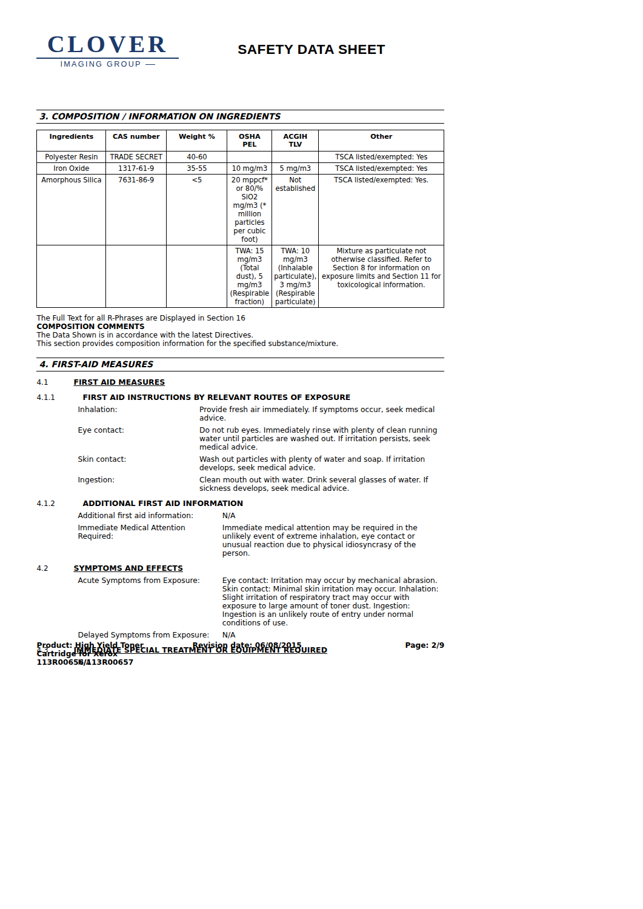CLOVER
IMAGING GROUP
SAFETY DATA SHEET
3. COMPOSITION / INFORMATION ON INGREDIENTS
| Ingredients | CAS number | Weight % | OSHA PEL | ACGIH TLV | Other |
| --- | --- | --- | --- | --- | --- |
| Polyester Resin | TRADE SECRET | 40-60 | | | TSCA listed/exempted: Yes |
| Iron Oxide | 1317-61-9 | 35-55 | 10 mg/m3 | 5 mg/m3 | TSCA listed/exempted: Yes |
| Amorphous Silica | 7631-86-9 | <5 | 20 mppcf* or 80/% SiO2 mg/m3 (* million particles per cubic foot) | Not established | TSCA listed/exempted: Yes. |
| | | | TWA: 15 mg/m3 (Total dust), 5 mg/m3 (Respirable fraction) | TWA: 10 mg/m3 (Inhalable particulate), 3 mg/m3 (Respirable particulate) | Mixture as particulate not otherwise classified. Refer to Section 8 for information on exposure limits and Section 11 for toxicological information. |
The Full Text for all R-Phrases are Displayed in Section 16
COMPOSITION COMMENTS
The Data Shown is in accordance with the latest Directives.
This section provides composition information for the specified substance/mixture.
4. FIRST-AID MEASURES
4.1
FIRST AID MEASURES
4.1.1
FIRST AID INSTRUCTIONS BY RELEVANT ROUTES OF EXPOSURE
Inhalation:
Provide fresh air immediately. If symptoms occur, seek medical advice.
Eye contact:
Do not rub eyes. Immediately rinse with plenty of clean running water until particles are washed out. If irritation persists, seek medical advice.
Skin contact:
Wash out particles with plenty of water and soap. If irritation develops, seek medical advice.
Ingestion:
Clean mouth out with water. Drink several glasses of water. If sickness develops, seek medical advice.
4.1.2
ADDITIONAL FIRST AID INFORMATION
Additional first aid information:
N/A
Immediate Medical Attention Required:
Immediate medical attention may be required in the unlikely event of extreme inhalation, eye contact or unusual reaction due to physical idiosyncrasy of the person.
4.2
SYMPTOMS AND EFFECTS
Acute Symptoms from Exposure:
Eye contact: Irritation may occur by mechanical abrasion. Skin contact: Minimal skin irritation may occur. Inhalation: Slight irritation of respiratory tract may occur with exposure to large amount of toner dust. Ingestion: Ingestion is an unlikely route of entry under normal conditions of use.
Delayed Symptoms from Exposure:
N/A
4.3
IMMEDIATE SPECIAL TREATMENT OR EQUIPMENT REQUIRED
N/A
Product: High Yield Toner Cartridge for Xerox 113R00656/113R00657
Revision date: 06/08/2015
Page: 2/9